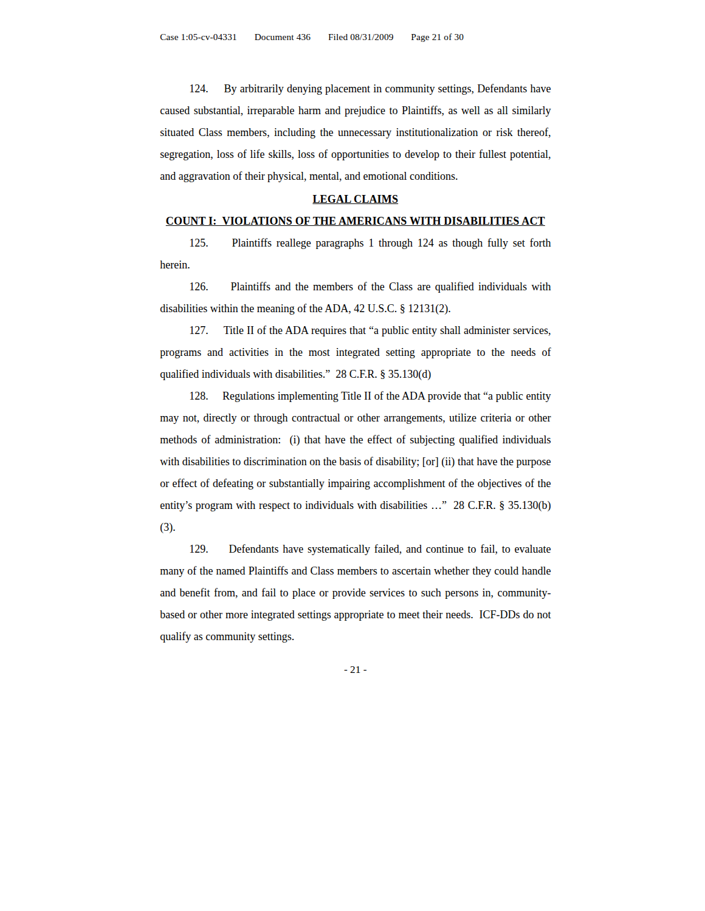Case 1:05-cv-04331 Document 436 Filed 08/31/2009 Page 21 of 30
124. By arbitrarily denying placement in community settings, Defendants have caused substantial, irreparable harm and prejudice to Plaintiffs, as well as all similarly situated Class members, including the unnecessary institutionalization or risk thereof, segregation, loss of life skills, loss of opportunities to develop to their fullest potential, and aggravation of their physical, mental, and emotional conditions.
LEGAL CLAIMS
COUNT I: VIOLATIONS OF THE AMERICANS WITH DISABILITIES ACT
125. Plaintiffs reallege paragraphs 1 through 124 as though fully set forth herein.
126. Plaintiffs and the members of the Class are qualified individuals with disabilities within the meaning of the ADA, 42 U.S.C. § 12131(2).
127. Title II of the ADA requires that “a public entity shall administer services, programs and activities in the most integrated setting appropriate to the needs of qualified individuals with disabilities.” 28 C.F.R. § 35.130(d)
128. Regulations implementing Title II of the ADA provide that “a public entity may not, directly or through contractual or other arrangements, utilize criteria or other methods of administration: (i) that have the effect of subjecting qualified individuals with disabilities to discrimination on the basis of disability; [or] (ii) that have the purpose or effect of defeating or substantially impairing accomplishment of the objectives of the entity’s program with respect to individuals with disabilities …” 28 C.F.R. § 35.130(b)(3).
129. Defendants have systematically failed, and continue to fail, to evaluate many of the named Plaintiffs and Class members to ascertain whether they could handle and benefit from, and fail to place or provide services to such persons in, community-based or other more integrated settings appropriate to meet their needs. ICF-DDs do not qualify as community settings.
- 21 -